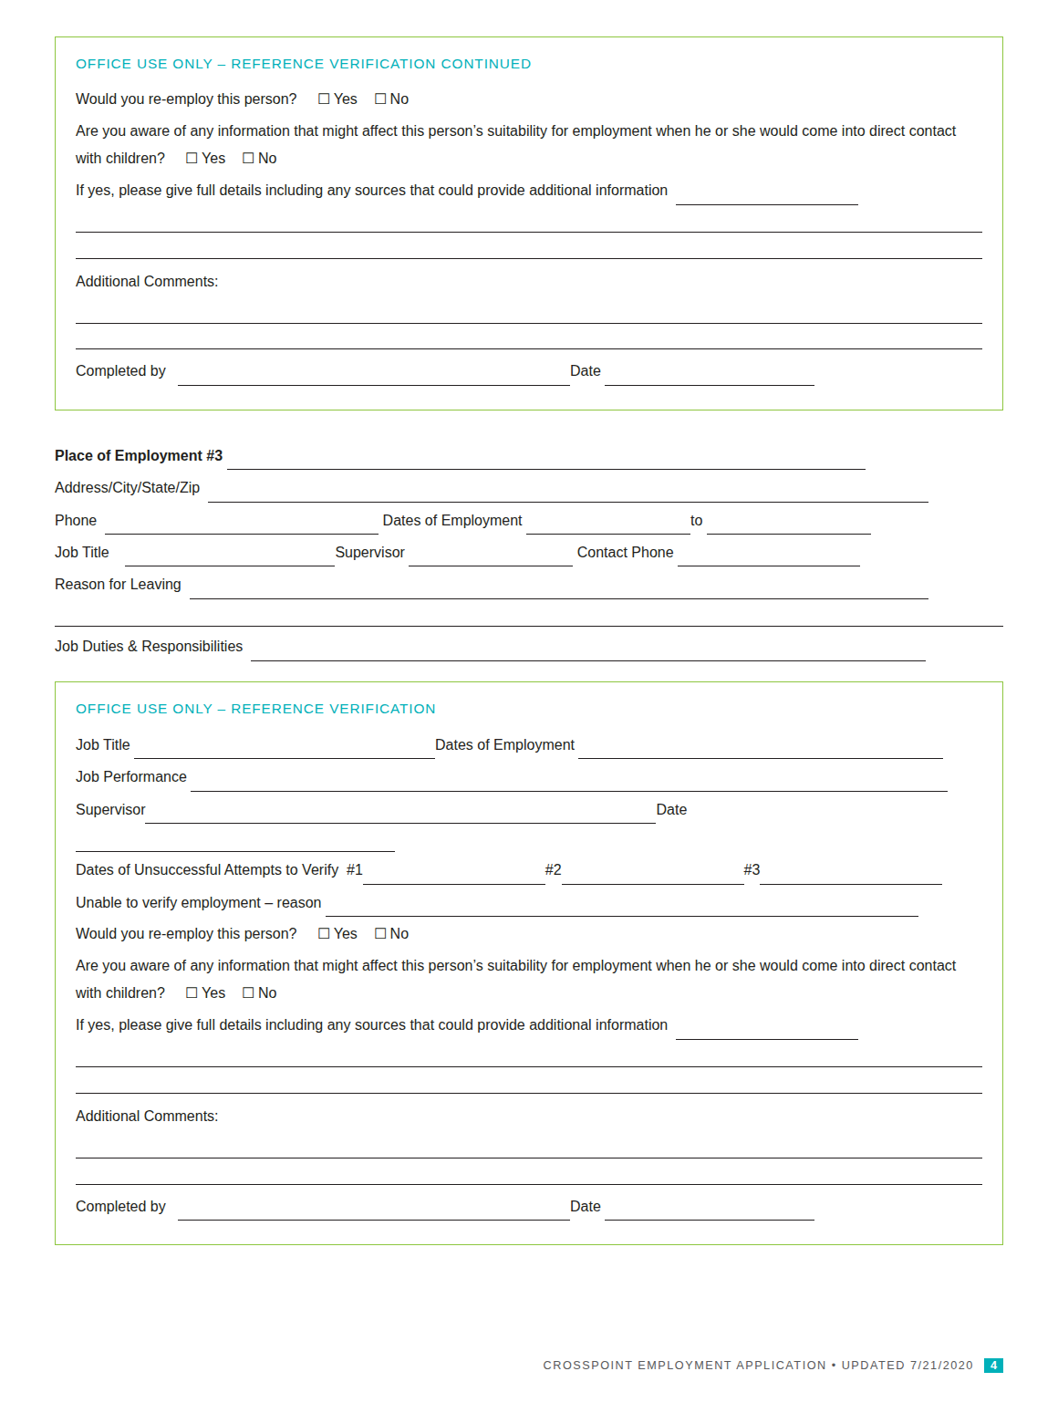OFFICE USE ONLY – REFERENCE VERIFICATION CONTINUED
Would you re-employ this person? ☐Yes ☐No
Are you aware of any information that might affect this person’s suitability for employment when he or she would come into direct contact with children? ☐Yes ☐No
If yes, please give full details including any sources that could provide additional information
Additional Comments:
Completed by Date
Place of Employment #3
Address/City/State/Zip
Phone Dates of Employment to
Job Title Supervisor Contact Phone
Reason for Leaving
Job Duties & Responsibilities
OFFICE USE ONLY – REFERENCE VERIFICATION
Job Title Dates of Employment
Job Performance
Supervisor Date
Dates of Unsuccessful Attempts to Verify #1 #2 #3
Unable to verify employment – reason
Would you re-employ this person? ☐Yes ☐No
Are you aware of any information that might affect this person’s suitability for employment when he or she would come into direct contact with children? ☐Yes ☐No
If yes, please give full details including any sources that could provide additional information
Additional Comments:
Completed by Date
CROSSPOINT EMPLOYMENT APPLICATION • UPDATED 7/21/2020 4